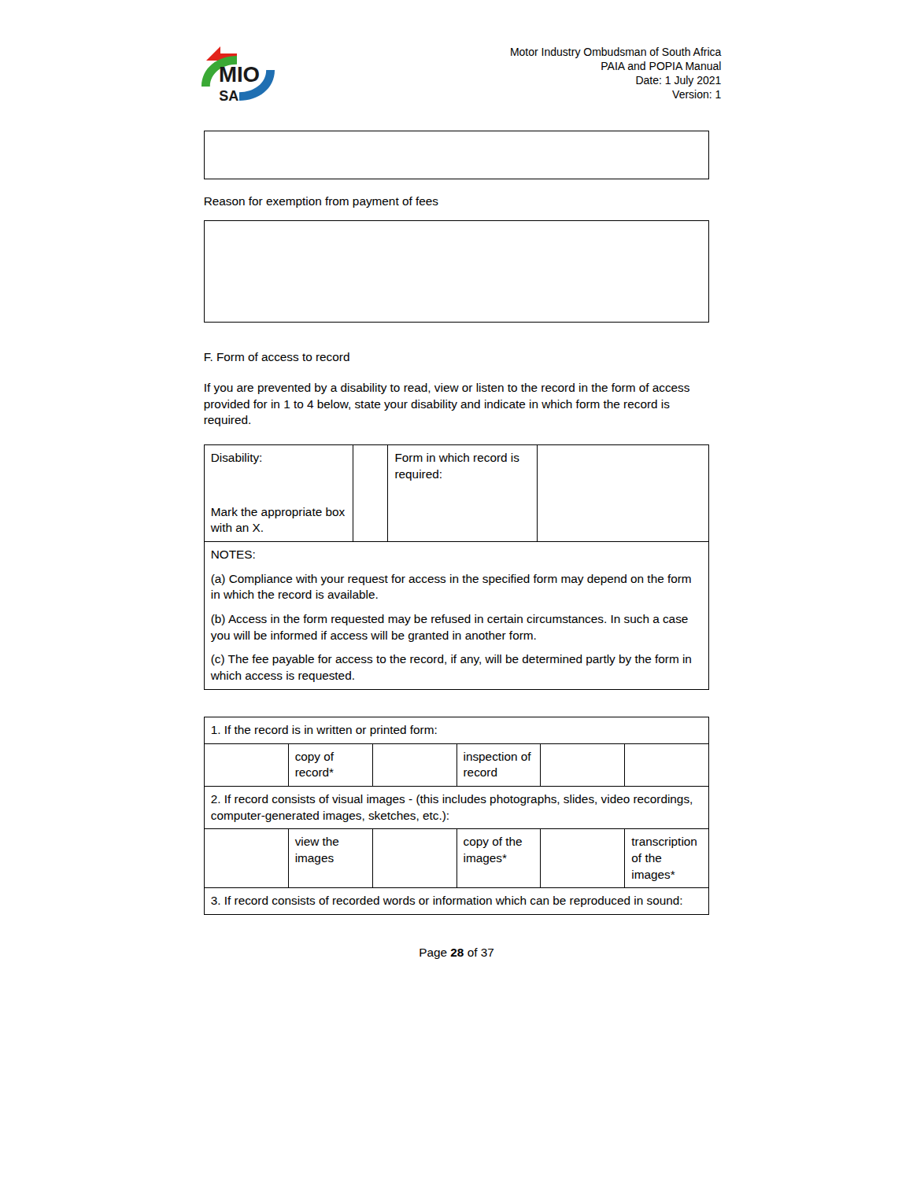MIO SA
Motor Industry Ombudsman of South Africa
PAIA and POPIA Manual
Date: 1 July 2021
Version: 1
Reason for exemption from payment of fees
F. Form of access to record
If you are prevented by a disability to read, view or listen to the record in the form of access provided for in 1 to 4 below, state your disability and indicate in which form the record is required.
| Disability: Mark the appropriate box with an X. | | Form in which record is required: | |
| NOTES: (a) Compliance with your request for access in the specified form may depend on the form in which the record is available. (b) Access in the form requested may be refused in certain circumstances. In such a case you will be informed if access will be granted in another form. (c) The fee payable for access to the record, if any, will be determined partly by the form in which access is requested. |
| 1. If the record is in written or printed form: |
| | copy of record* | | inspection of record | | |
| 2. If record consists of visual images - (this includes photographs, slides, video recordings, computer-generated images, sketches, etc.): |
| | view the images | | copy of the images* | | transcription of the images* |
| 3. If record consists of recorded words or information which can be reproduced in sound: |
Page 28 of 37